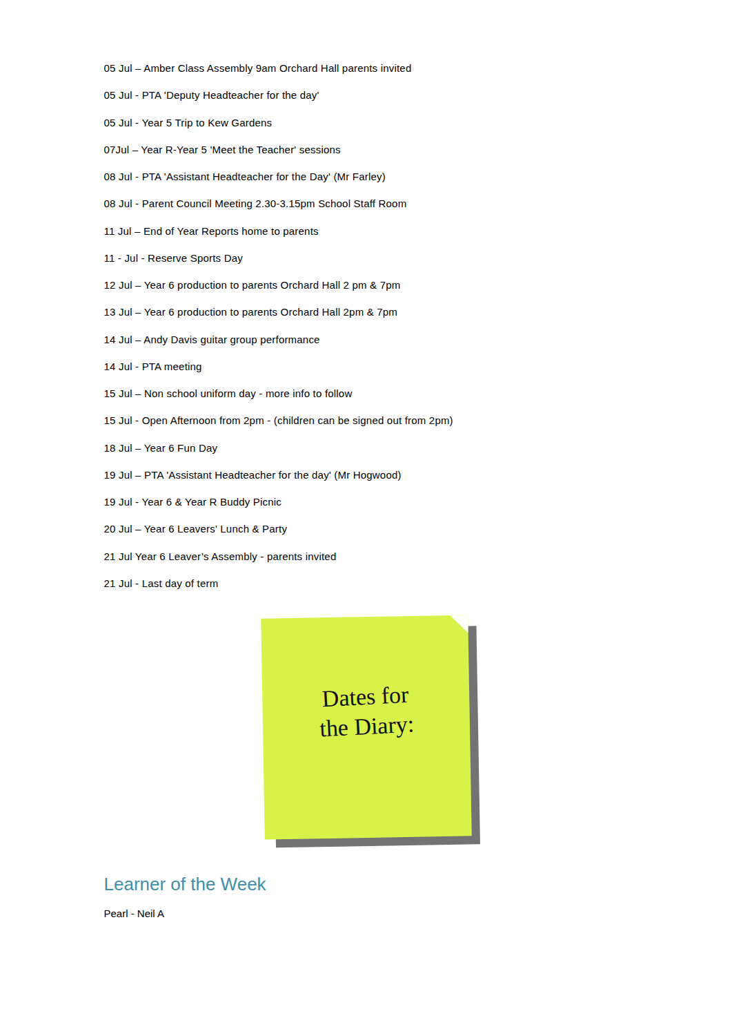05 Jul – Amber Class Assembly 9am Orchard Hall parents invited
05 Jul - PTA 'Deputy Headteacher for the day'
05 Jul - Year 5 Trip to Kew Gardens
07Jul – Year R-Year 5 'Meet the Teacher' sessions
08 Jul - PTA 'Assistant Headteacher for the Day' (Mr Farley)
08 Jul - Parent Council Meeting 2.30-3.15pm School Staff Room
11 Jul – End of Year Reports home to parents
11 - Jul - Reserve Sports Day
12 Jul – Year 6 production to parents Orchard Hall 2 pm & 7pm
13 Jul – Year 6 production to parents Orchard Hall 2pm & 7pm
14 Jul – Andy Davis guitar group performance
14 Jul - PTA meeting
15 Jul – Non school uniform day - more info to follow
15 Jul - Open Afternoon from 2pm - (children can be signed out from 2pm)
18 Jul – Year 6 Fun Day
19 Jul – PTA 'Assistant Headteacher for the day' (Mr Hogwood)
19 Jul - Year 6 & Year R Buddy Picnic
20 Jul – Year 6 Leavers' Lunch & Party
21 Jul Year 6 Leaver’s Assembly - parents invited
21 Jul - Last day of term
Dates for
the Diary:
Learner of the Week
Pearl - Neil A